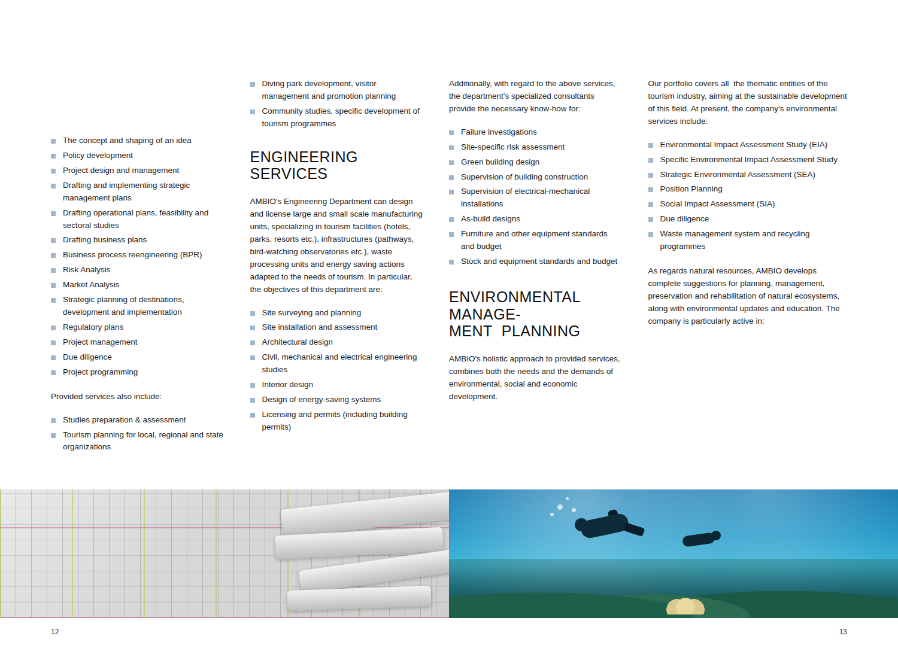The concept and shaping of an idea
Policy development
Project design and management
Drafting and implementing strategic management plans
Drafting operational plans, feasibility and sectoral studies
Drafting business plans
Business process reengineering (BPR)
Risk Analysis
Market Analysis
Strategic planning of destinations, development and implementation
Regulatory plans
Project management
Due diligence
Project programming
Provided services also include:
Studies preparation & assessment
Tourism planning for local, regional and state organizations
Diving park development, visitor management and promotion planning
Community studies, specific development of tourism programmes
Engineering Services
AMBIO's Engineering Department can design and license large and small scale manufacturing units, specializing in tourism facilities (hotels, parks, resorts etc.), infrastructures (pathways, bird-watching observatories etc.), waste processing units and energy saving actions adapted to the needs of tourism. In particular, the objectives of this department are:
Site surveying and planning
Site installation and assessment
Architectural design
Civil, mechanical and electrical engineering studies
Interior design
Design of energy-saving systems
Licensing and permits (including building permits)
Additionally, with regard to the above services, the department's specialized consultants provide the necessary know-how for:
Failure investigations
Site-specific risk assessment
Green building design
Supervision of building construction
Supervision of electrical-mechanical installations
As-build designs
Furniture and other equipment standards and budget
Stock and equipment standards and budget
Environmental Manage-
ment Planning
AMBIO's holistic approach to provided services, combines both the needs and the demands of environmental, social and economic development.
Our portfolio covers all the thematic entities of the tourism industry, aiming at the sustainable development of this field. At present, the company's environmental services include:
Environmental Impact Assessment Study (EIA)
Specific Environmental Impact Assessment Study
Strategic Environmental Assessment (SEA)
Position Planning
Social Impact Assessment (SIA)
Due diligence
Waste management system and recycling programmes
As regards natural resources, AMBIO develops complete suggestions for planning, management, preservation and rehabilitation of natural ecosystems, along with environmental updates and education. The company is particularly active in:
12 13